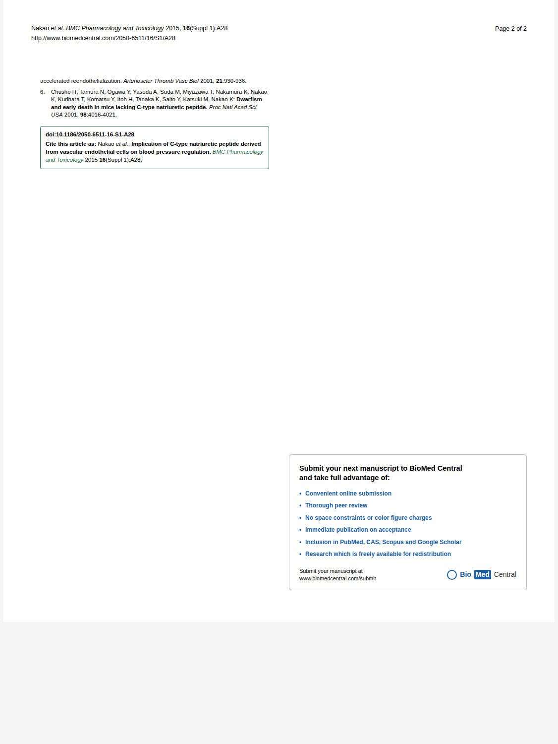Nakao et al. BMC Pharmacology and Toxicology 2015, 16(Suppl 1):A28 http://www.biomedcentral.com/2050-6511/16/S1/A28
Page 2 of 2
accelerated reendothelialization. Arterioscler Thromb Vasc Biol 2001, 21:930-936.
6. Chusho H, Tamura N, Ogawa Y, Yasoda A, Suda M, Miyazawa T, Nakamura K, Nakao K, Kurihara T, Komatsu Y, Itoh H, Tanaka K, Saito Y, Katsuki M, Nakao K: Dwarfism and early death in mice lacking C-type natriuretic peptide. Proc Natl Acad Sci USA 2001, 98:4016-4021.
doi:10.1186/2050-6511-16-S1-A28
Cite this article as: Nakao et al.: Implication of C-type natriuretic peptide derived from vascular endothelial cells on blood pressure regulation. BMC Pharmacology and Toxicology 2015 16(Suppl 1):A28.
Submit your next manuscript to BioMed Central
and take full advantage of:
Convenient online submission
Thorough peer review
No space constraints or color figure charges
Immediate publication on acceptance
Inclusion in PubMed, CAS, Scopus and Google Scholar
Research which is freely available for redistribution
Submit your manuscript at
www.biomedcentral.com/submit
Bio Med Central